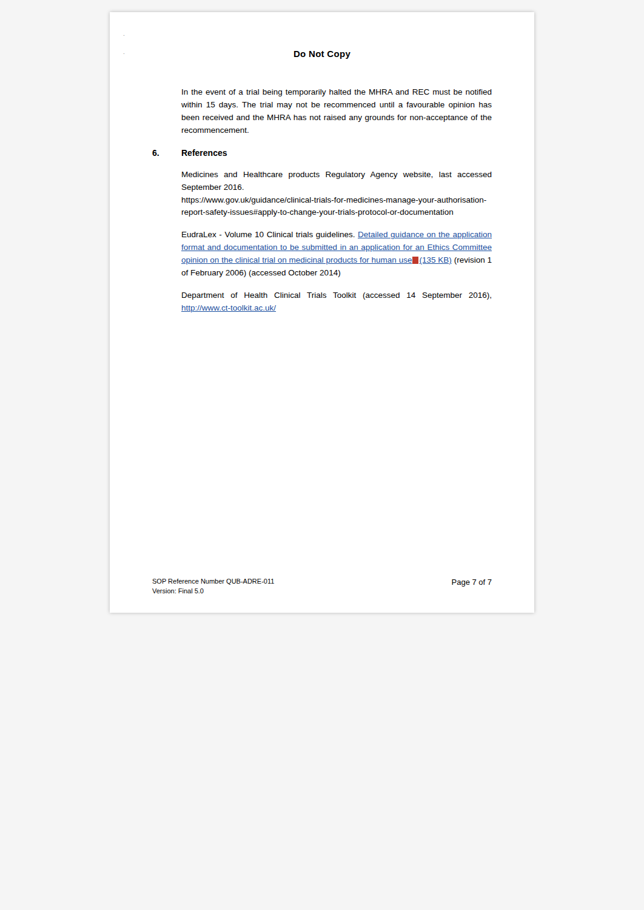.
.
Do Not Copy
In the event of a trial being temporarily halted the MHRA and REC must be notified within 15 days. The trial may not be recommenced until a favourable opinion has been received and the MHRA has not raised any grounds for non-acceptance of the recommencement.
6.
References
Medicines and Healthcare products Regulatory Agency website, last accessed September 2016.
https://www.gov.uk/guidance/clinical-trials-for-medicines-manage-your-authorisation-report-safety-issues#apply-to-change-your-trials-protocol-or-documentation
EudraLex - Volume 10 Clinical trials guidelines. Detailed guidance on the application format and documentation to be submitted in an application for an Ethics Committee opinion on the clinical trial on medicinal products for human use (135 KB) (revision 1 of February 2006) (accessed October 2014)
Department of Health Clinical Trials Toolkit (accessed 14 September 2016), http://www.ct-toolkit.ac.uk/
SOP Reference Number QUB-ADRE-011
Version: Final 5.0
Page 7 of 7